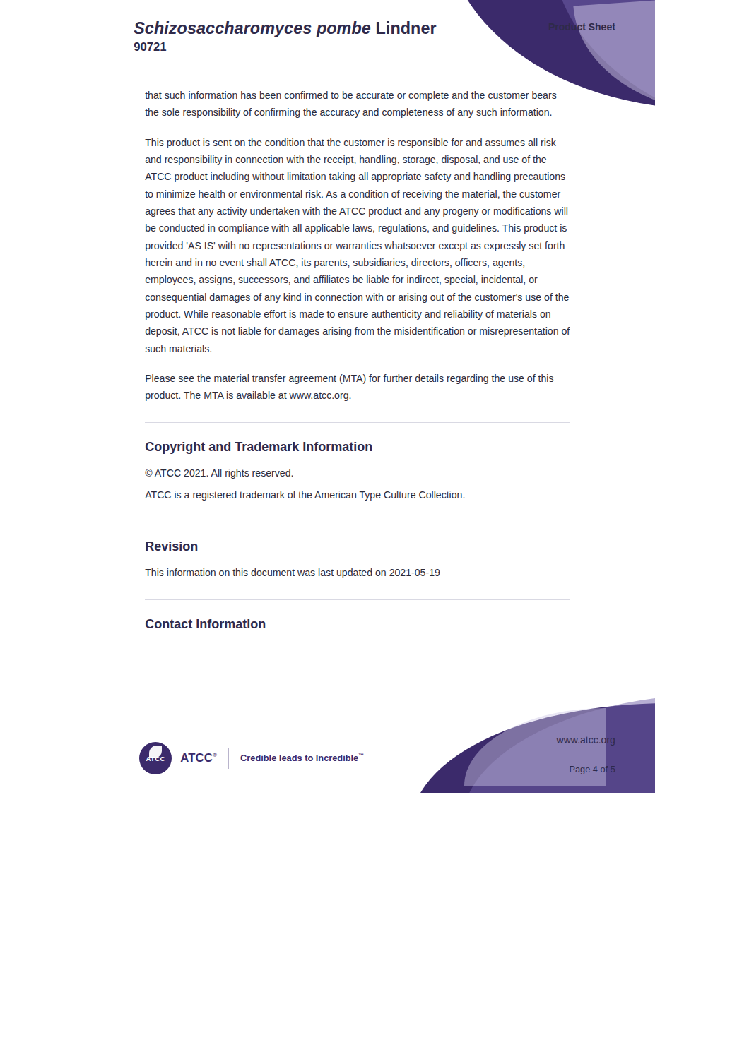Schizosaccharomyces pombe Lindner
90721
Product Sheet
that such information has been confirmed to be accurate or complete and the customer bears the sole responsibility of confirming the accuracy and completeness of any such information.
This product is sent on the condition that the customer is responsible for and assumes all risk and responsibility in connection with the receipt, handling, storage, disposal, and use of the ATCC product including without limitation taking all appropriate safety and handling precautions to minimize health or environmental risk. As a condition of receiving the material, the customer agrees that any activity undertaken with the ATCC product and any progeny or modifications will be conducted in compliance with all applicable laws, regulations, and guidelines. This product is provided 'AS IS' with no representations or warranties whatsoever except as expressly set forth herein and in no event shall ATCC, its parents, subsidiaries, directors, officers, agents, employees, assigns, successors, and affiliates be liable for indirect, special, incidental, or consequential damages of any kind in connection with or arising out of the customer's use of the product. While reasonable effort is made to ensure authenticity and reliability of materials on deposit, ATCC is not liable for damages arising from the misidentification or misrepresentation of such materials.
Please see the material transfer agreement (MTA) for further details regarding the use of this product. The MTA is available at www.atcc.org.
Copyright and Trademark Information
© ATCC 2021. All rights reserved.
ATCC is a registered trademark of the American Type Culture Collection.
Revision
This information on this document was last updated on 2021-05-19
Contact Information
ATCC®
Credible leads to Incredible™
www.atcc.org
Page 4 of 5